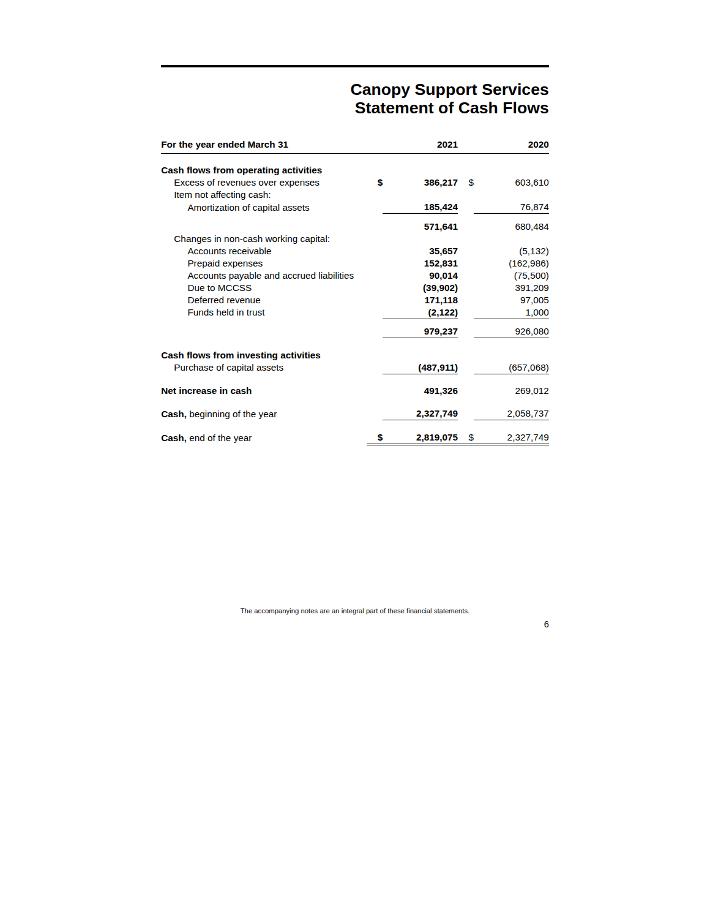Canopy Support Services
Statement of Cash Flows
| For the year ended March 31 | | 2021 | | 2020 |
| Cash flows from operating activities | | | | |
| Excess of revenues over expenses | $ | 386,217 | $ | 603,610 |
| Item not affecting cash: | | | | |
| Amortization of capital assets | | 185,424 | | 76,874 |
| | | 571,641 | | 680,484 |
| Changes in non-cash working capital: | | | | |
| Accounts receivable | | 35,657 | | (5,132) |
| Prepaid expenses | | 152,831 | | (162,986) |
| Accounts payable and accrued liabilities | | 90,014 | | (75,500) |
| Due to MCCSS | | (39,902) | | 391,209 |
| Deferred revenue | | 171,118 | | 97,005 |
| Funds held in trust | | (2,122) | | 1,000 |
| | | 979,237 | | 926,080 |
| Cash flows from investing activities | | | | |
| Purchase of capital assets | | (487,911) | | (657,068) |
| Net increase in cash | | 491,326 | | 269,012 |
| Cash, beginning of the year | | 2,327,749 | | 2,058,737 |
| Cash, end of the year | $ | 2,819,075 | $ | 2,327,749 |
The accompanying notes are an integral part of these financial statements.
6